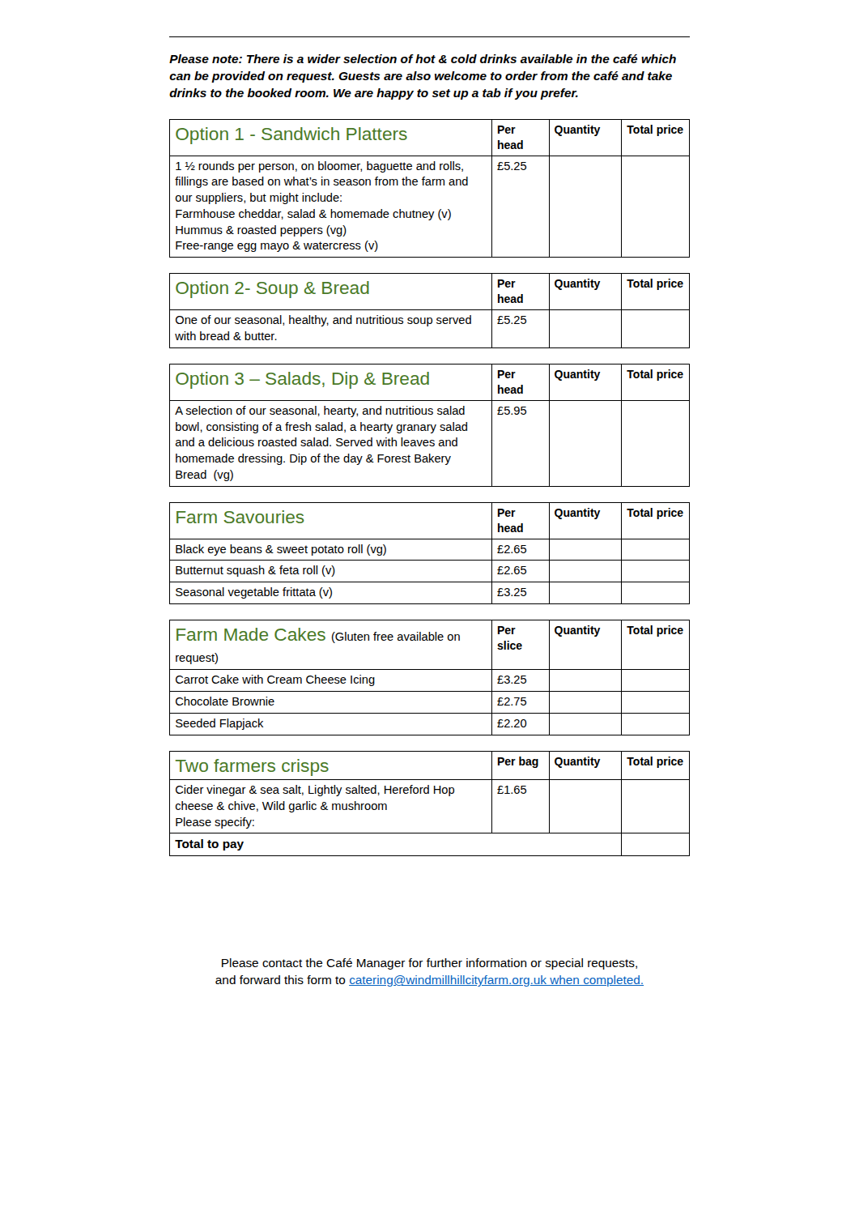Please note: There is a wider selection of hot & cold drinks available in the café which can be provided on request. Guests are also welcome to order from the café and take drinks to the booked room. We are happy to set up a tab if you prefer.
| Option 1 - Sandwich Platters | Per head | Quantity | Total price |
| 1 ½ rounds per person, on bloomer, baguette and rolls, fillings are based on what’s in season from the farm and our suppliers, but might include: Farmhouse cheddar, salad & homemade chutney (v) Hummus & roasted peppers (vg) Free-range egg mayo & watercress (v) | £5.25 | | |
| Option 2- Soup & Bread | Per head | Quantity | Total price |
| One of our seasonal, healthy, and nutritious soup served with bread & butter. | £5.25 | | |
| Option 3 – Salads, Dip & Bread | Per head | Quantity | Total price |
| A selection of our seasonal, hearty, and nutritious salad bowl, consisting of a fresh salad, a hearty granary salad and a delicious roasted salad. Served with leaves and homemade dressing. Dip of the day & Forest Bakery Bread (vg) | £5.95 | | |
| Farm Savouries | Per head | Quantity | Total price |
| Black eye beans & sweet potato roll (vg) | £2.65 | | |
| Butternut squash & feta roll (v) | £2.65 | | |
| Seasonal vegetable frittata (v) | £3.25 | | |
| Farm Made Cakes (Gluten free available on request) | Per slice | Quantity | Total price |
| Carrot Cake with Cream Cheese Icing | £3.25 | | |
| Chocolate Brownie | £2.75 | | |
| Seeded Flapjack | £2.20 | | |
| Two farmers crisps | Per bag | Quantity | Total price |
| Cider vinegar & sea salt, Lightly salted, Hereford Hop cheese & chive, Wild garlic & mushroom Please specify: | £1.65 | | |
| Total to pay | |
Please contact the Café Manager for further information or special requests,
and forward this form to catering@windmillhillcityfarm.org.uk when completed.